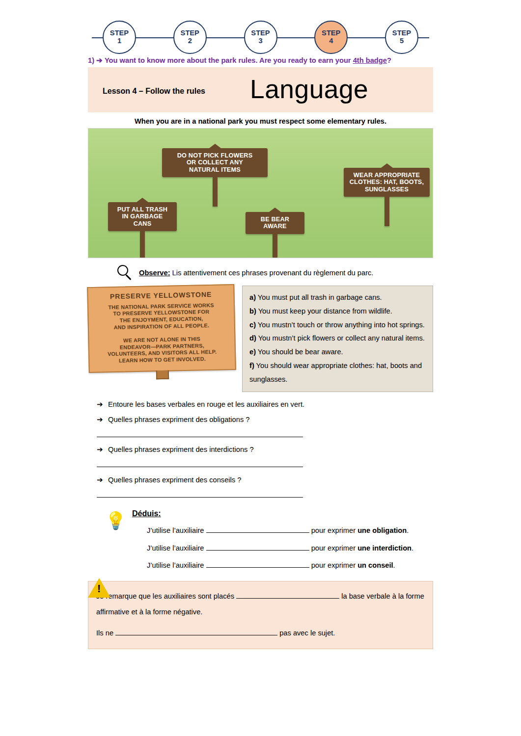STEP 1
STEP 2
STEP 3
STEP 4
STEP 5
1) ➔ You want to know more about the park rules. Are you ready to earn your 4th badge?
Lesson 4 – Follow the rules
Language
When you are in a national park you must respect some elementary rules.
Do not pick flowers
or collect any
natural items
Put all trash
in garbage
cans
Be bear
aware
Wear appropriate
clothes: hat, boots,
sunglasses
Keep your
distance
from wildlife
Do not touch or
throw anything into
hot springs
Observe: Lis attentivement ces phrases provenant du règlement du parc.
Preserve Yellowstone
The National Park Service works
to preserve Yellowstone for
the enjoyment, education,
and inspiration of all people.
We are not alone in this
endeavor—park partners,
volunteers, and visitors all help.
Learn how to get involved.
a) You must put all trash in garbage cans.
b) You must keep your distance from wildlife.
c) You mustn’t touch or throw anything into hot springs.
d) You mustn’t pick flowers or collect any natural items.
e) You should be bear aware.
f) You should wear appropriate clothes: hat, boots and sunglasses.
➔ Entoure les bases verbales en rouge et les auxiliaires en vert.
➔ Quelles phrases expriment des obligations ?
➔ Quelles phrases expriment des interdictions ?
➔ Quelles phrases expriment des conseils ?
💡
Déduis:
J’utilise l’auxiliaire pour exprimer une obligation.
J’utilise l’auxiliaire pour exprimer une interdiction.
J’utilise l’auxiliaire pour exprimer un conseil.
Je remarque que les auxiliaires sont placés la base verbale à la forme affirmative et à la forme négative.
Ils ne pas avec le sujet.